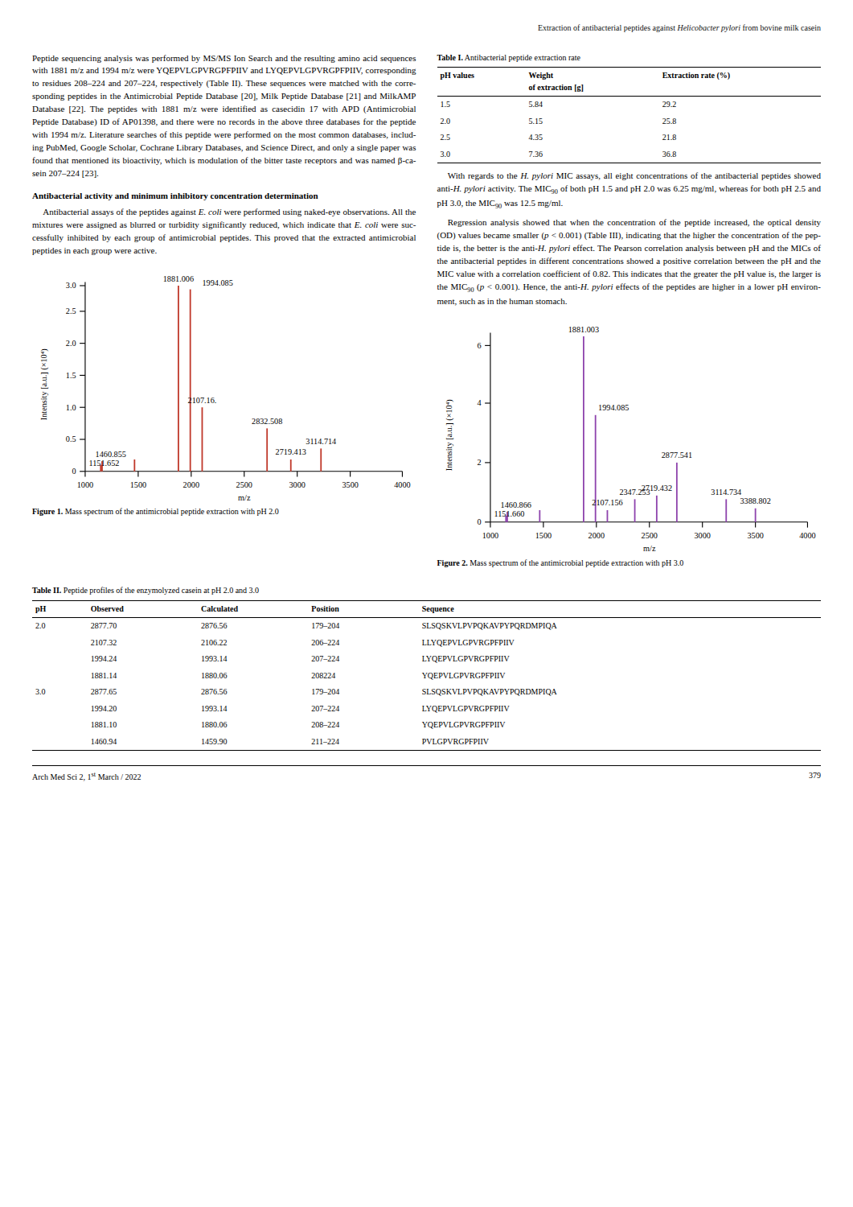Extraction of antibacterial peptides against Helicobacter pylori from bovine milk casein
Peptide sequencing analysis was performed by MS/MS Ion Search and the resulting amino acid sequences with 1881 m/z and 1994 m/z were YQEPVLGPVRGPFPIIV and LYQEPVLGPVRGPFPIIV, corresponding to residues 208–224 and 207–224, respectively (Table II). These sequences were matched with the corresponding peptides in the Antimicrobial Peptide Database [20], Milk Peptide Database [21] and MilkAMP Database [22]. The peptides with 1881 m/z were identified as casecidin 17 with APD (Antimicrobial Peptide Database) ID of AP01398, and there were no records in the above three databases for the peptide with 1994 m/z. Literature searches of this peptide were performed on the most common databases, including PubMed, Google Scholar, Cochrane Library Databases, and Science Direct, and only a single paper was found that mentioned its bioactivity, which is modulation of the bitter taste receptors and was named β-casein 207–224 [23].
Antibacterial activity and minimum inhibitory concentration determination
Antibacterial assays of the peptides against E. coli were performed using naked-eye observations. All the mixtures were assigned as blurred or turbidity significantly reduced, which indicate that E. coli were successfully inhibited by each group of antimicrobial peptides. This proved that the extracted antimicrobial peptides in each group were active.
0 0.5 1.0 1.5 2.0 2.5 3.0 1000 1500 2000 2500 3000 3500 4000 m/z Intensity [a.u.] (×10⁴) 1881.006 1994.085 2107.16. 2832.508 2719.413 3114.714 1460.855 1151.652
Figure 1. Mass spectrum of the antimicrobial peptide extraction with pH 2.0
Table I. Antibacterial peptide extraction rate
| pH values | Weight of extraction [g] | Extraction rate (%) |
| --- | --- | --- |
| 1.5 | 5.84 | 29.2 |
| 2.0 | 5.15 | 25.8 |
| 2.5 | 4.35 | 21.8 |
| 3.0 | 7.36 | 36.8 |
With regards to the H. pylori MIC assays, all eight concentrations of the antibacterial peptides showed anti-H. pylori activity. The MIC90 of both pH 1.5 and pH 2.0 was 6.25 mg/ml, whereas for both pH 2.5 and pH 3.0, the MIC90 was 12.5 mg/ml.
Regression analysis showed that when the concentration of the peptide increased, the optical density (OD) values became smaller (p < 0.001) (Table III), indicating that the higher the concentration of the peptide is, the better is the anti-H. pylori effect. The Pearson correlation analysis between pH and the MICs of the antibacterial peptides in different concentrations showed a positive correlation between the pH and the MIC value with a correlation coefficient of 0.82. This indicates that the greater the pH value is, the larger is the MIC90 (p < 0.001). Hence, the anti-H. pylori effects of the peptides are higher in a lower pH environment, such as in the human stomach.
0 2 4 6 1000 1500 2000 2500 3000 3500 4000 m/z Intensity [a.u.] (×10⁴) 1881.003 1994.085 2877.541 2347.253 2719.432 3114.734 3388.802 1460.866 1151.660 2107.156
Figure 2. Mass spectrum of the antimicrobial peptide extraction with pH 3.0
Table II. Peptide profiles of the enzymolyzed casein at pH 2.0 and 3.0
| pH | Observed | Calculated | Position | Sequence |
| --- | --- | --- | --- | --- |
| 2.0 | 2877.70 | 2876.56 | 179–204 | SLSQSKVLPVPQKAVPYPQRDMPIQA |
| | 2107.32 | 2106.22 | 206–224 | LLYQEPVLGPVRGPFPIIV |
| | 1994.24 | 1993.14 | 207–224 | LYQEPVLGPVRGPFPIIV |
| | 1881.14 | 1880.06 | 208224 | YQEPVLGPVRGPFPIIV |
| 3.0 | 2877.65 | 2876.56 | 179–204 | SLSQSKVLPVPQKAVPYPQRDMPIQA |
| | 1994.20 | 1993.14 | 207–224 | LYQEPVLGPVRGPFPIIV |
| | 1881.10 | 1880.06 | 208–224 | YQEPVLGPVRGPFPIIV |
| | 1460.94 | 1459.90 | 211–224 | PVLGPVRGPFPIIV |
Arch Med Sci 2, 1st March / 2022
379